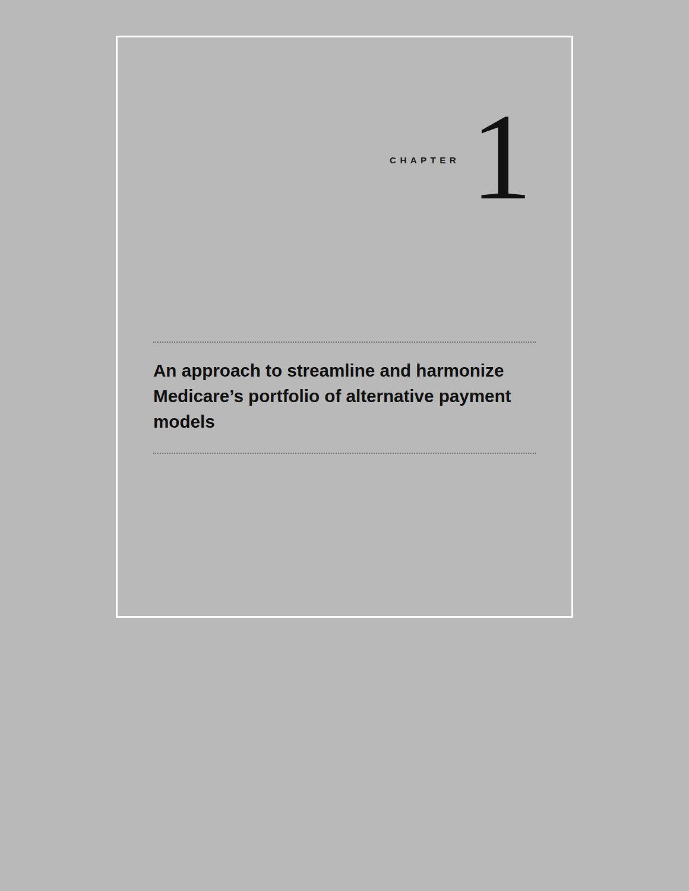Chapter 1
An approach to streamline and harmonize Medicare’s portfolio of alternative payment models